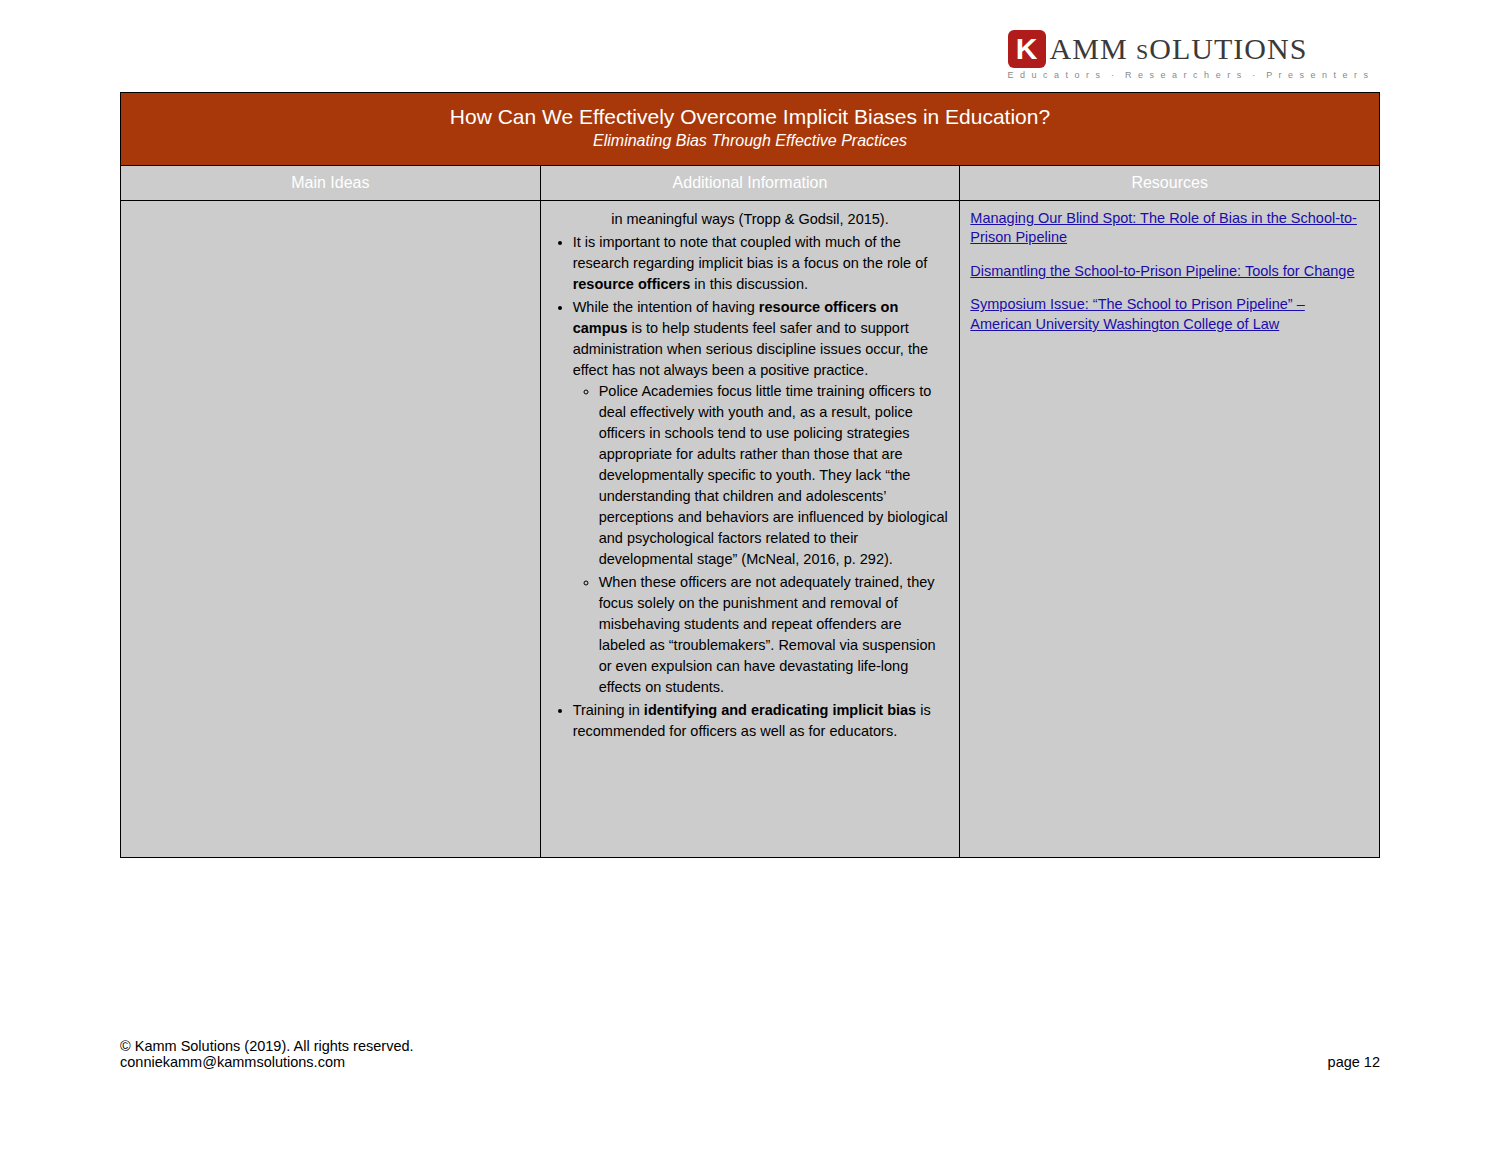KAMM SOLUTIONS
E d u c a t o r s · R e s e a r c h e r s · P r e s e n t e r s
| How Can We Effectively Overcome Implicit Biases in Education? Eliminating Bias Through Effective Practices |
| Main Ideas | Additional Information | Resources |
| | in meaningful ways (Tropp & Godsil, 2015). It is important to note that coupled with much of the research regarding implicit bias is a focus on the role of resource officers in this discussion. While the intention of having resource officers on campus is to help students feel safer and to support administration when serious discipline issues occur, the effect has not always been a positive practice. Police Academies focus little time training officers to deal effectively with youth and, as a result, police officers in schools tend to use policing strategies appropriate for adults rather than those that are developmentally specific to youth. They lack “the understanding that children and adolescents’ perceptions and behaviors are influenced by biological and psychological factors related to their developmental stage” (McNeal, 2016, p. 292). When these officers are not adequately trained, they focus solely on the punishment and removal of misbehaving students and repeat offenders are labeled as “troublemakers”. Removal via suspension or even expulsion can have devastating life-long effects on students. Training in identifying and eradicating implicit bias is recommended for officers as well as for educators. | Managing Our Blind Spot: The Role of Bias in the School-to-Prison Pipeline Dismantling the School-to-Prison Pipeline: Tools for Change Symposium Issue: “The School to Prison Pipeline” – American University Washington College of Law |
© Kamm Solutions (2019). All rights reserved.
conniekamm@kammsolutions.com page 12